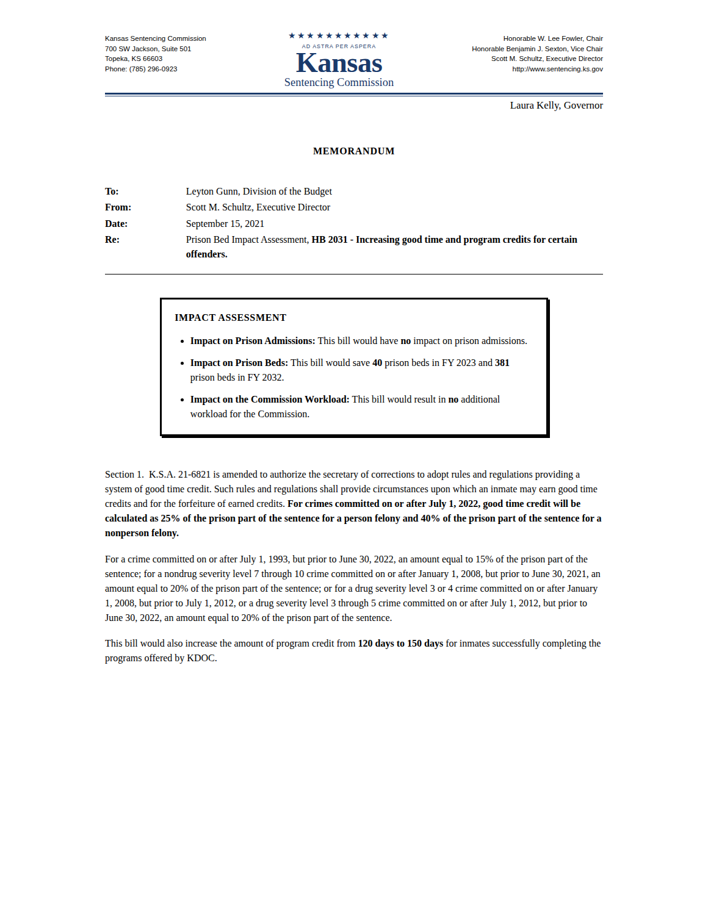Kansas Sentencing Commission
700 SW Jackson, Suite 501
Topeka, KS 66603
Phone: (785) 296-0923
★★★★★★★★★★★
AD ASTRA PER ASPERA
Kansas
Sentencing Commission
Honorable W. Lee Fowler, Chair
Honorable Benjamin J. Sexton, Vice Chair
Scott M. Schultz, Executive Director
http://www.sentencing.ks.gov
Laura Kelly, Governor
MEMORANDUM
| To: | Leyton Gunn, Division of the Budget |
| From: | Scott M. Schultz, Executive Director |
| Date: | September 15, 2021 |
| Re: | Prison Bed Impact Assessment, HB 2031 - Increasing good time and program credits for certain offenders. |
IMPACT ASSESSMENT
Impact on Prison Admissions: This bill would have no impact on prison admissions.
Impact on Prison Beds: This bill would save 40 prison beds in FY 2023 and 381 prison beds in FY 2032.
Impact on the Commission Workload: This bill would result in no additional workload for the Commission.
Section 1. K.S.A. 21-6821 is amended to authorize the secretary of corrections to adopt rules and regulations providing a system of good time credit. Such rules and regulations shall provide circumstances upon which an inmate may earn good time credits and for the forfeiture of earned credits. For crimes committed on or after July 1, 2022, good time credit will be calculated as 25% of the prison part of the sentence for a person felony and 40% of the prison part of the sentence for a nonperson felony.
For a crime committed on or after July 1, 1993, but prior to June 30, 2022, an amount equal to 15% of the prison part of the sentence; for a nondrug severity level 7 through 10 crime committed on or after January 1, 2008, but prior to June 30, 2021, an amount equal to 20% of the prison part of the sentence; or for a drug severity level 3 or 4 crime committed on or after January 1, 2008, but prior to July 1, 2012, or a drug severity level 3 through 5 crime committed on or after July 1, 2012, but prior to June 30, 2022, an amount equal to 20% of the prison part of the sentence.
This bill would also increase the amount of program credit from 120 days to 150 days for inmates successfully completing the programs offered by KDOC.